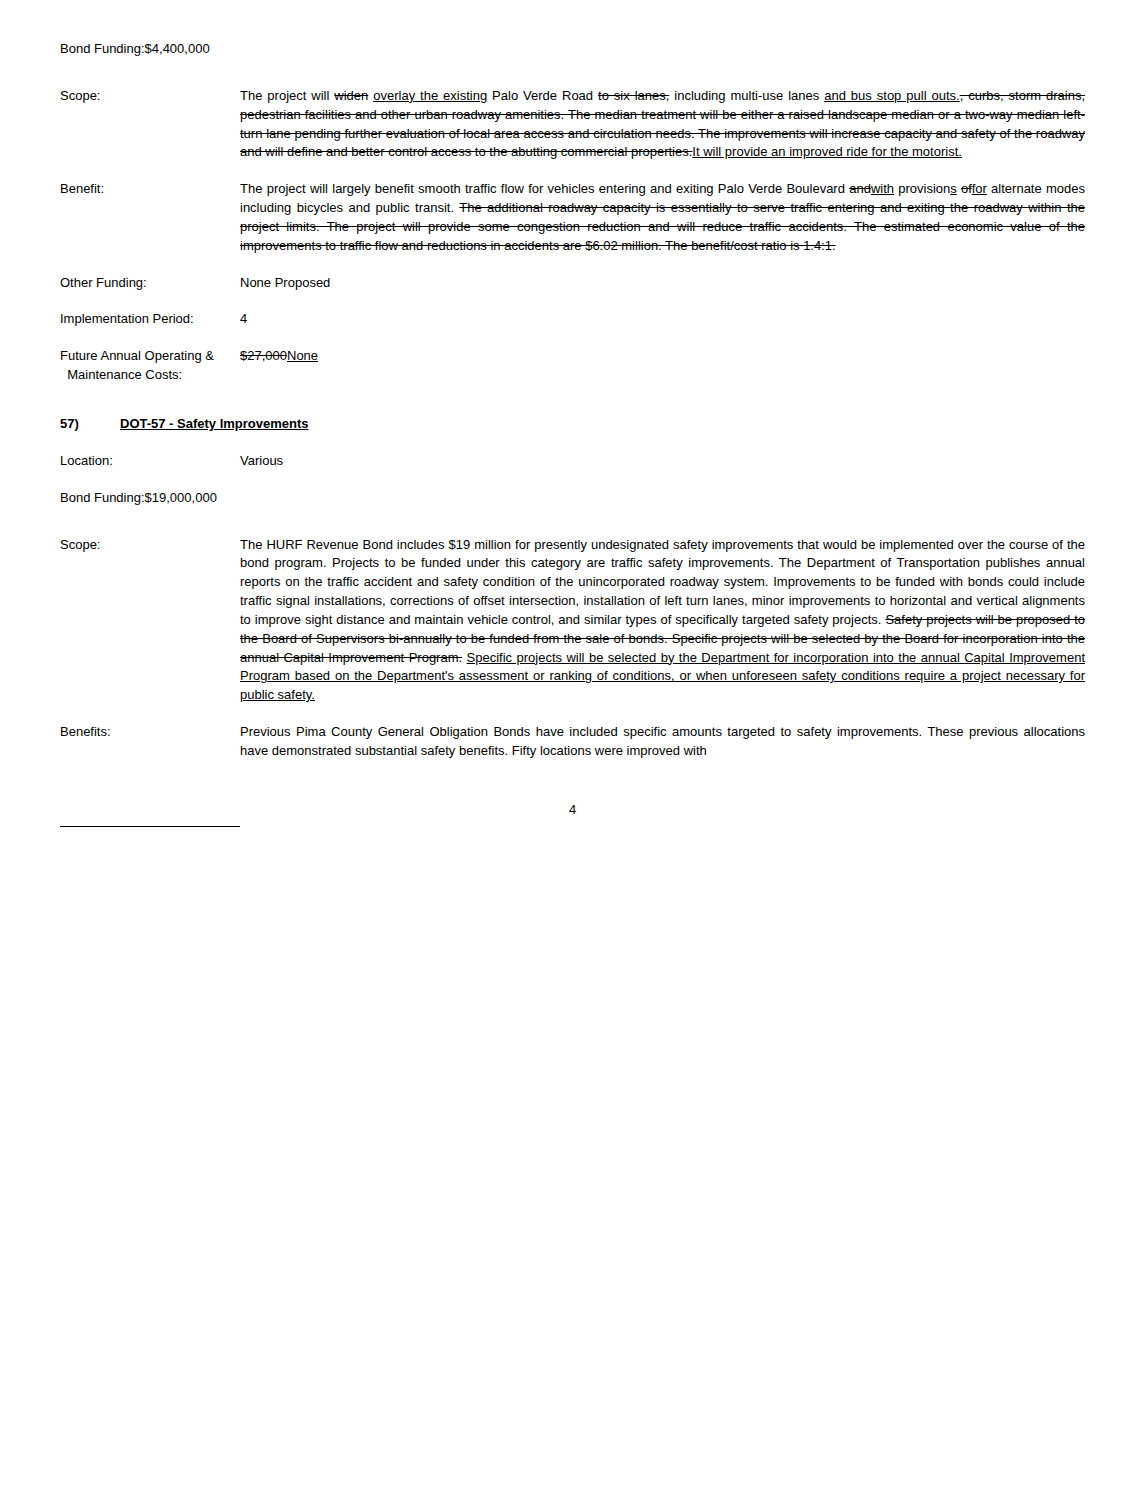Bond Funding:$4,400,000
Scope:
The project will widen overlay the existing Palo Verde Road to six lanes, including multi-use lanes and bus stop pull outs., curbs, storm drains, pedestrian facilities and other urban roadway amenities. The median treatment will be either a raised landscape median or a two-way median left-turn lane pending further evaluation of local area access and circulation needs. The improvements will increase capacity and safety of the roadway and will define and better control access to the abutting commercial properties.It will provide an improved ride for the motorist.
Benefit:
The project will largely benefit smooth traffic flow for vehicles entering and exiting Palo Verde Boulevard andwith provisions offor alternate modes including bicycles and public transit. The additional roadway capacity is essentially to serve traffic entering and exiting the roadway within the project limits. The project will provide some congestion reduction and will reduce traffic accidents. The estimated economic value of the improvements to traffic flow and reductions in accidents are $6.02 million. The benefit/cost ratio is 1.4:1.
Other Funding:
None Proposed
Implementation Period:
4
Future Annual Operating &
Maintenance Costs:
$27,000None
57)
DOT-57 - Safety Improvements
Location:
Various
Bond Funding:$19,000,000
Scope:
The HURF Revenue Bond includes $19 million for presently undesignated safety improvements that would be implemented over the course of the bond program. Projects to be funded under this category are traffic safety improvements. The Department of Transportation publishes annual reports on the traffic accident and safety condition of the unincorporated roadway system. Improvements to be funded with bonds could include traffic signal installations, corrections of offset intersection, installation of left turn lanes, minor improvements to horizontal and vertical alignments to improve sight distance and maintain vehicle control, and similar types of specifically targeted safety projects. Safety projects will be proposed to the Board of Supervisors bi-annually to be funded from the sale of bonds. Specific projects will be selected by the Board for incorporation into the annual Capital Improvement Program. Specific projects will be selected by the Department for incorporation into the annual Capital Improvement Program based on the Department's assessment or ranking of conditions, or when unforeseen safety conditions require a project necessary for public safety.
Benefits:
Previous Pima County General Obligation Bonds have included specific amounts targeted to safety improvements. These previous allocations have demonstrated substantial safety benefits. Fifty locations were improved with
4